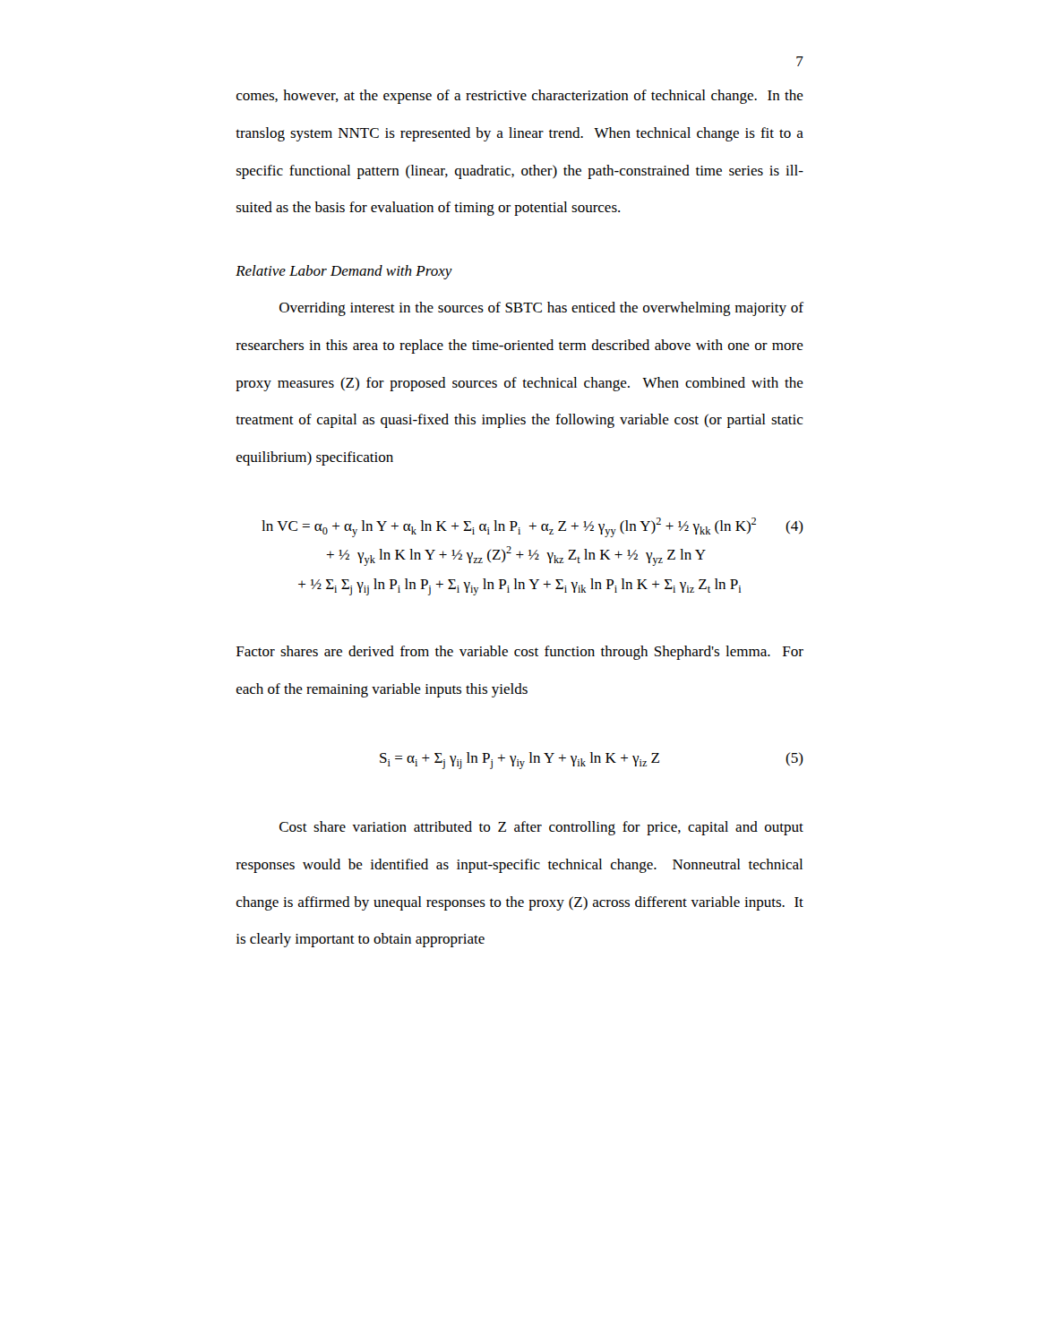7
comes, however, at the expense of a restrictive characterization of technical change. In the translog system NNTC is represented by a linear trend. When technical change is fit to a specific functional pattern (linear, quadratic, other) the path-constrained time series is ill-suited as the basis for evaluation of timing or potential sources.
Relative Labor Demand with Proxy
Overriding interest in the sources of SBTC has enticed the overwhelming majority of researchers in this area to replace the time-oriented term described above with one or more proxy measures (Z) for proposed sources of technical change. When combined with the treatment of capital as quasi-fixed this implies the following variable cost (or partial static equilibrium) specification
ln VC = α0 + αy ln Y + αk ln K + Σi αi ln Pi + αz Z + ½ γyy (ln Y)2 + ½ γkk (ln K)2 (4)
+ ½ γyk ln K ln Y + ½ γzz (Z)2 + ½ γkz Zt ln K + ½ γyz Z ln Y
+ ½ Σi Σj γij ln Pi ln Pj + Σi γiy ln Pi ln Y + Σi γik ln Pi ln K + Σi γiz Zt ln Pi
Factor shares are derived from the variable cost function through Shephard's lemma. For each of the remaining variable inputs this yields
Si = αi + Σj γij ln Pj + γiy ln Y + γik ln K + γiz Z (5)
Cost share variation attributed to Z after controlling for price, capital and output responses would be identified as input-specific technical change. Nonneutral technical change is affirmed by unequal responses to the proxy (Z) across different variable inputs. It is clearly important to obtain appropriate